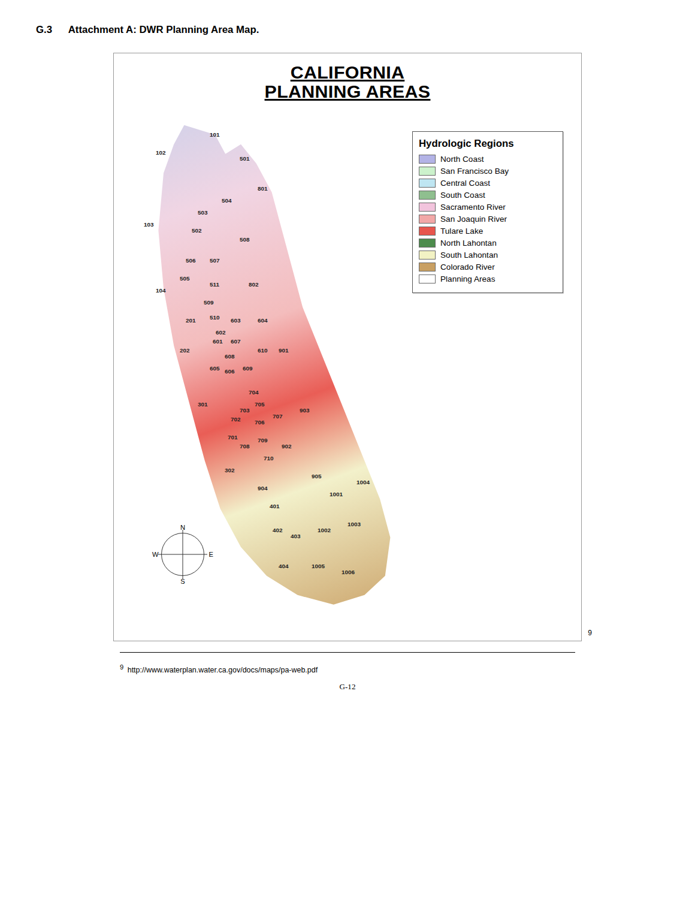G.3 Attachment A: DWR Planning Area Map.
CALIFORNIA PLANNING AREAS
101 102 103 104 501 504 503 502 506 507 508 505 511 509 510 201 202 603 604 602 601 607 608 610 605 606 609 704 705 703 702 706 707 701 708 709 710 301 302 802 801 901 903 902 904 905 401 402 403 404 1001 1004 1003 1002 1005 1006
N S E W
Hydrologic Regions
North Coast
San Francisco Bay
Central Coast
South Coast
Sacramento River
San Joaquin River
Tulare Lake
North Lahontan
South Lahontan
Colorado River
Planning Areas
9
9 http://www.waterplan.water.ca.gov/docs/maps/pa-web.pdf
G-12